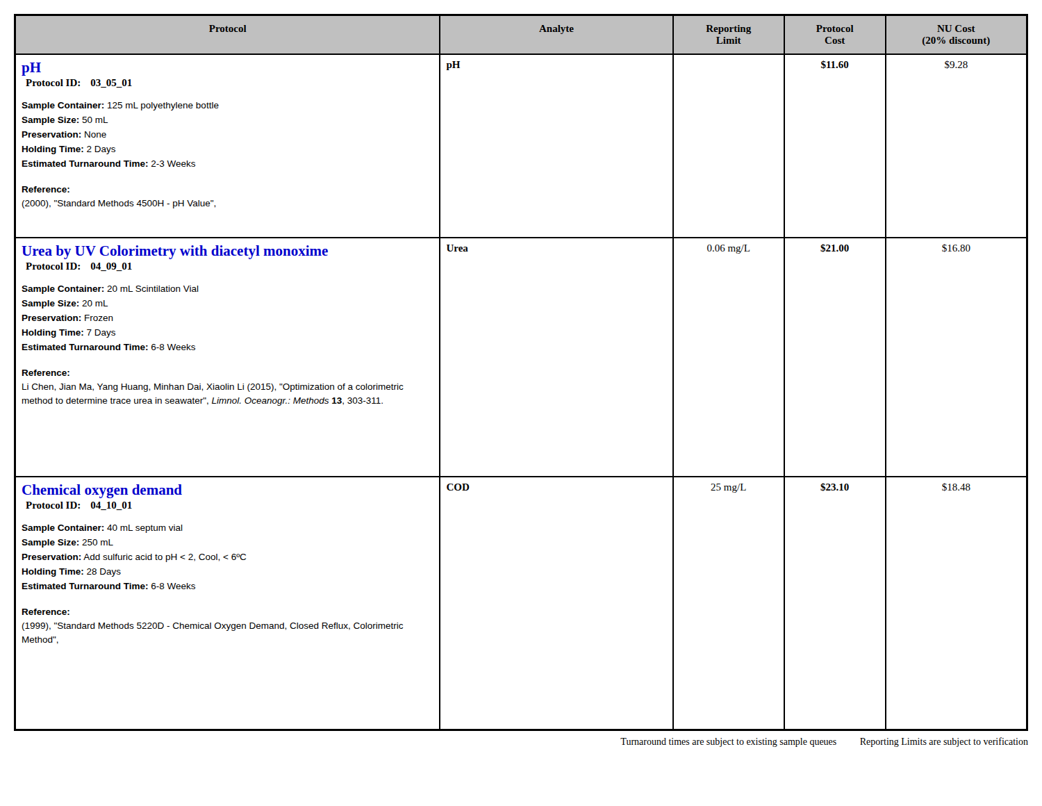| Protocol | Analyte | Reporting Limit | Protocol Cost | NU Cost (20% discount) |
| --- | --- | --- | --- | --- |
| pH Protocol ID: 03_05_01 Sample Container: 125 mL polyethylene bottle Sample Size: 50 mL Preservation: None Holding Time: 2 Days Estimated Turnaround Time: 2-3 Weeks Reference: (2000), "Standard Methods 4500H - pH Value", | pH | | $11.60 | $9.28 |
| Urea by UV Colorimetry with diacetyl monoxime Protocol ID: 04_09_01 Sample Container: 20 mL Scintilation Vial Sample Size: 20 mL Preservation: Frozen Holding Time: 7 Days Estimated Turnaround Time: 6-8 Weeks Reference: Li Chen, Jian Ma, Yang Huang, Minhan Dai, Xiaolin Li (2015), "Optimization of a colorimetric method to determine trace urea in seawater", Limnol. Oceanogr.: Methods 13 , 303-311. | Urea | 0.06 mg/L | $21.00 | $16.80 |
| Chemical oxygen demand Protocol ID: 04_10_01 Sample Container: 40 mL septum vial Sample Size: 250 mL Preservation: Add sulfuric acid to pH < 2, Cool, < 6ºC Holding Time: 28 Days Estimated Turnaround Time: 6-8 Weeks Reference: (1999), "Standard Methods 5220D - Chemical Oxygen Demand, Closed Reflux, Colorimetric Method", | COD | 25 mg/L | $23.10 | $18.48 |
Turnaround times are subject to existing sample queues Reporting Limits are subject to verification